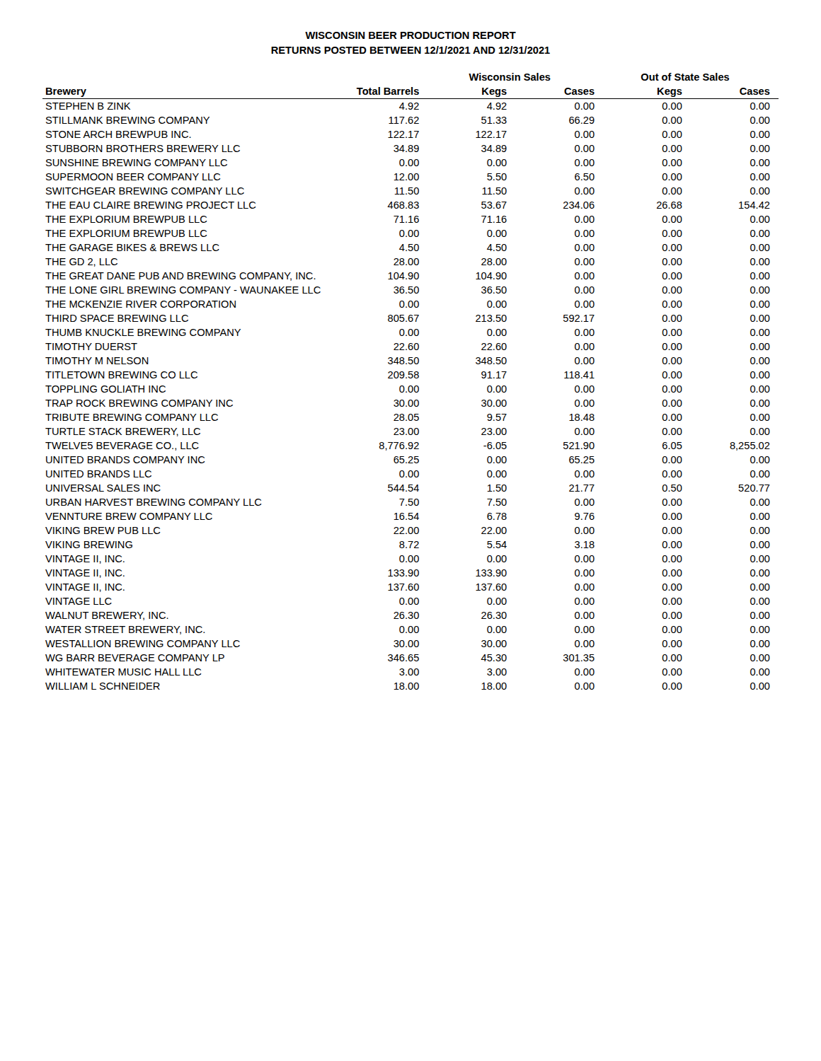WISCONSIN BEER PRODUCTION REPORT
RETURNS POSTED BETWEEN 12/1/2021 AND 12/31/2021
| | | Wisconsin Sales | Out of State Sales | |
| --- | --- | --- | --- | --- |
| Brewery | Total Barrels | Kegs | Cases | Kegs | Cases | |
| STEPHEN B ZINK | 4.92 | 4.92 | 0.00 | 0.00 | 0.00 | |
| STILLMANK BREWING COMPANY | 117.62 | 51.33 | 66.29 | 0.00 | 0.00 | |
| STONE ARCH BREWPUB INC. | 122.17 | 122.17 | 0.00 | 0.00 | 0.00 | |
| STUBBORN BROTHERS BREWERY LLC | 34.89 | 34.89 | 0.00 | 0.00 | 0.00 | |
| SUNSHINE BREWING COMPANY LLC | 0.00 | 0.00 | 0.00 | 0.00 | 0.00 | |
| SUPERMOON BEER COMPANY LLC | 12.00 | 5.50 | 6.50 | 0.00 | 0.00 | |
| SWITCHGEAR BREWING COMPANY LLC | 11.50 | 11.50 | 0.00 | 0.00 | 0.00 | |
| THE EAU CLAIRE BREWING PROJECT LLC | 468.83 | 53.67 | 234.06 | 26.68 | 154.42 | |
| THE EXPLORIUM BREWPUB LLC | 71.16 | 71.16 | 0.00 | 0.00 | 0.00 | |
| THE EXPLORIUM BREWPUB LLC | 0.00 | 0.00 | 0.00 | 0.00 | 0.00 | |
| THE GARAGE BIKES & BREWS LLC | 4.50 | 4.50 | 0.00 | 0.00 | 0.00 | |
| THE GD 2, LLC | 28.00 | 28.00 | 0.00 | 0.00 | 0.00 | |
| THE GREAT DANE PUB AND BREWING COMPANY, INC. | 104.90 | 104.90 | 0.00 | 0.00 | 0.00 | |
| THE LONE GIRL BREWING COMPANY - WAUNAKEE LLC | 36.50 | 36.50 | 0.00 | 0.00 | 0.00 | |
| THE MCKENZIE RIVER CORPORATION | 0.00 | 0.00 | 0.00 | 0.00 | 0.00 | |
| THIRD SPACE BREWING LLC | 805.67 | 213.50 | 592.17 | 0.00 | 0.00 | |
| THUMB KNUCKLE BREWING COMPANY | 0.00 | 0.00 | 0.00 | 0.00 | 0.00 | |
| TIMOTHY DUERST | 22.60 | 22.60 | 0.00 | 0.00 | 0.00 | |
| TIMOTHY M NELSON | 348.50 | 348.50 | 0.00 | 0.00 | 0.00 | |
| TITLETOWN BREWING CO LLC | 209.58 | 91.17 | 118.41 | 0.00 | 0.00 | |
| TOPPLING GOLIATH INC | 0.00 | 0.00 | 0.00 | 0.00 | 0.00 | |
| TRAP ROCK BREWING COMPANY INC | 30.00 | 30.00 | 0.00 | 0.00 | 0.00 | |
| TRIBUTE BREWING COMPANY LLC | 28.05 | 9.57 | 18.48 | 0.00 | 0.00 | |
| TURTLE STACK BREWERY, LLC | 23.00 | 23.00 | 0.00 | 0.00 | 0.00 | |
| TWELVE5 BEVERAGE CO., LLC | 8,776.92 | -6.05 | 521.90 | 6.05 | 8,255.02 | |
| UNITED BRANDS COMPANY INC | 65.25 | 0.00 | 65.25 | 0.00 | 0.00 | |
| UNITED BRANDS LLC | 0.00 | 0.00 | 0.00 | 0.00 | 0.00 | |
| UNIVERSAL SALES INC | 544.54 | 1.50 | 21.77 | 0.50 | 520.77 | |
| URBAN HARVEST BREWING COMPANY LLC | 7.50 | 7.50 | 0.00 | 0.00 | 0.00 | |
| VENNTURE BREW COMPANY LLC | 16.54 | 6.78 | 9.76 | 0.00 | 0.00 | |
| VIKING BREW PUB LLC | 22.00 | 22.00 | 0.00 | 0.00 | 0.00 | |
| VIKING BREWING | 8.72 | 5.54 | 3.18 | 0.00 | 0.00 | |
| VINTAGE II, INC. | 0.00 | 0.00 | 0.00 | 0.00 | 0.00 | |
| VINTAGE II, INC. | 133.90 | 133.90 | 0.00 | 0.00 | 0.00 | |
| VINTAGE II, INC. | 137.60 | 137.60 | 0.00 | 0.00 | 0.00 | |
| VINTAGE LLC | 0.00 | 0.00 | 0.00 | 0.00 | 0.00 | |
| WALNUT BREWERY, INC. | 26.30 | 26.30 | 0.00 | 0.00 | 0.00 | |
| WATER STREET BREWERY, INC. | 0.00 | 0.00 | 0.00 | 0.00 | 0.00 | |
| WESTALLION BREWING COMPANY LLC | 30.00 | 30.00 | 0.00 | 0.00 | 0.00 | |
| WG BARR BEVERAGE COMPANY LP | 346.65 | 45.30 | 301.35 | 0.00 | 0.00 | |
| WHITEWATER MUSIC HALL LLC | 3.00 | 3.00 | 0.00 | 0.00 | 0.00 | |
| WILLIAM L SCHNEIDER | 18.00 | 18.00 | 0.00 | 0.00 | 0.00 | |